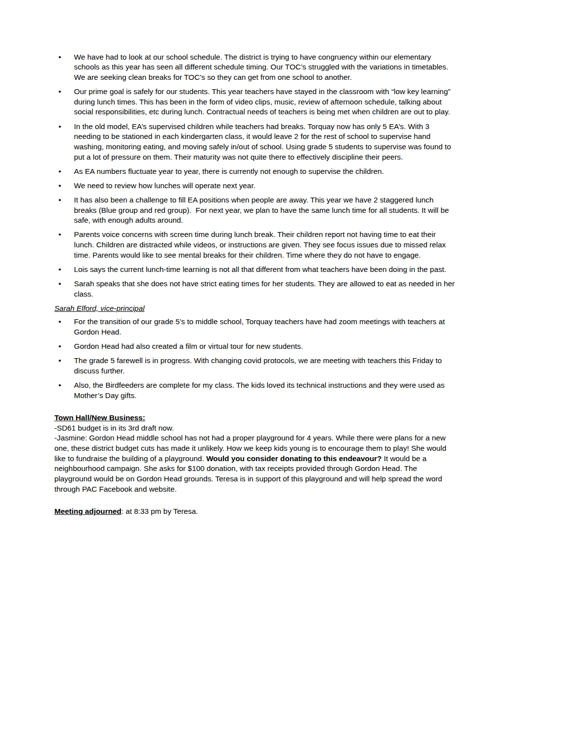We have had to look at our school schedule. The district is trying to have congruency within our elementary schools as this year has seen all different schedule timing. Our TOC’s struggled with the variations in timetables. We are seeking clean breaks for TOC’s so they can get from one school to another.
Our prime goal is safely for our students. This year teachers have stayed in the classroom with “low key learning” during lunch times. This has been in the form of video clips, music, review of afternoon schedule, talking about social responsibilities, etc during lunch. Contractual needs of teachers is being met when children are out to play.
In the old model, EA’s supervised children while teachers had breaks. Torquay now has only 5 EA’s. With 3 needing to be stationed in each kindergarten class, it would leave 2 for the rest of school to supervise hand washing, monitoring eating, and moving safely in/out of school. Using grade 5 students to supervise was found to put a lot of pressure on them. Their maturity was not quite there to effectively discipline their peers.
As EA numbers fluctuate year to year, there is currently not enough to supervise the children.
We need to review how lunches will operate next year.
It has also been a challenge to fill EA positions when people are away. This year we have 2 staggered lunch breaks (Blue group and red group). For next year, we plan to have the same lunch time for all students. It will be safe, with enough adults around.
Parents voice concerns with screen time during lunch break. Their children report not having time to eat their lunch. Children are distracted while videos, or instructions are given. They see focus issues due to missed relax time. Parents would like to see mental breaks for their children. Time where they do not have to engage.
Lois says the current lunch-time learning is not all that different from what teachers have been doing in the past.
Sarah speaks that she does not have strict eating times for her students. They are allowed to eat as needed in her class.
Sarah Elford, vice-principal
For the transition of our grade 5’s to middle school, Torquay teachers have had zoom meetings with teachers at Gordon Head.
Gordon Head had also created a film or virtual tour for new students.
The grade 5 farewell is in progress. With changing covid protocols, we are meeting with teachers this Friday to discuss further.
Also, the Birdfeeders are complete for my class. The kids loved its technical instructions and they were used as Mother’s Day gifts.
Town Hall/New Business:
-SD61 budget is in its 3rd draft now.
-Jasmine: Gordon Head middle school has not had a proper playground for 4 years. While there were plans for a new one, these district budget cuts has made it unlikely. How we keep kids young is to encourage them to play! She would like to fundraise the building of a playground. Would you consider donating to this endeavour? It would be a neighbourhood campaign. She asks for $100 donation, with tax receipts provided through Gordon Head. The playground would be on Gordon Head grounds. Teresa is in support of this playground and will help spread the word through PAC Facebook and website.
Meeting adjourned: at 8:33 pm by Teresa.